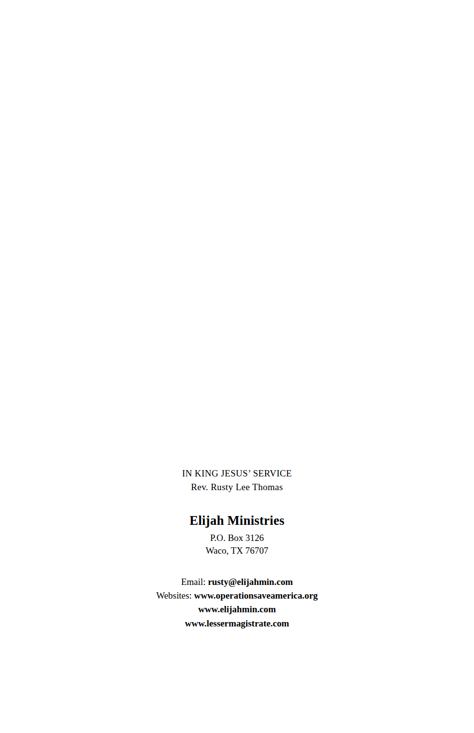IN KING JESUS’ SERVICE Rev. Rusty Lee Thomas
Elijah Ministries
P.O. Box 3126 Waco, TX 76707
Email: rusty@elijahmin.com
Websites: www.operationsaveamerica.org
www.elijahmin.com
www.lessermagistrate.com